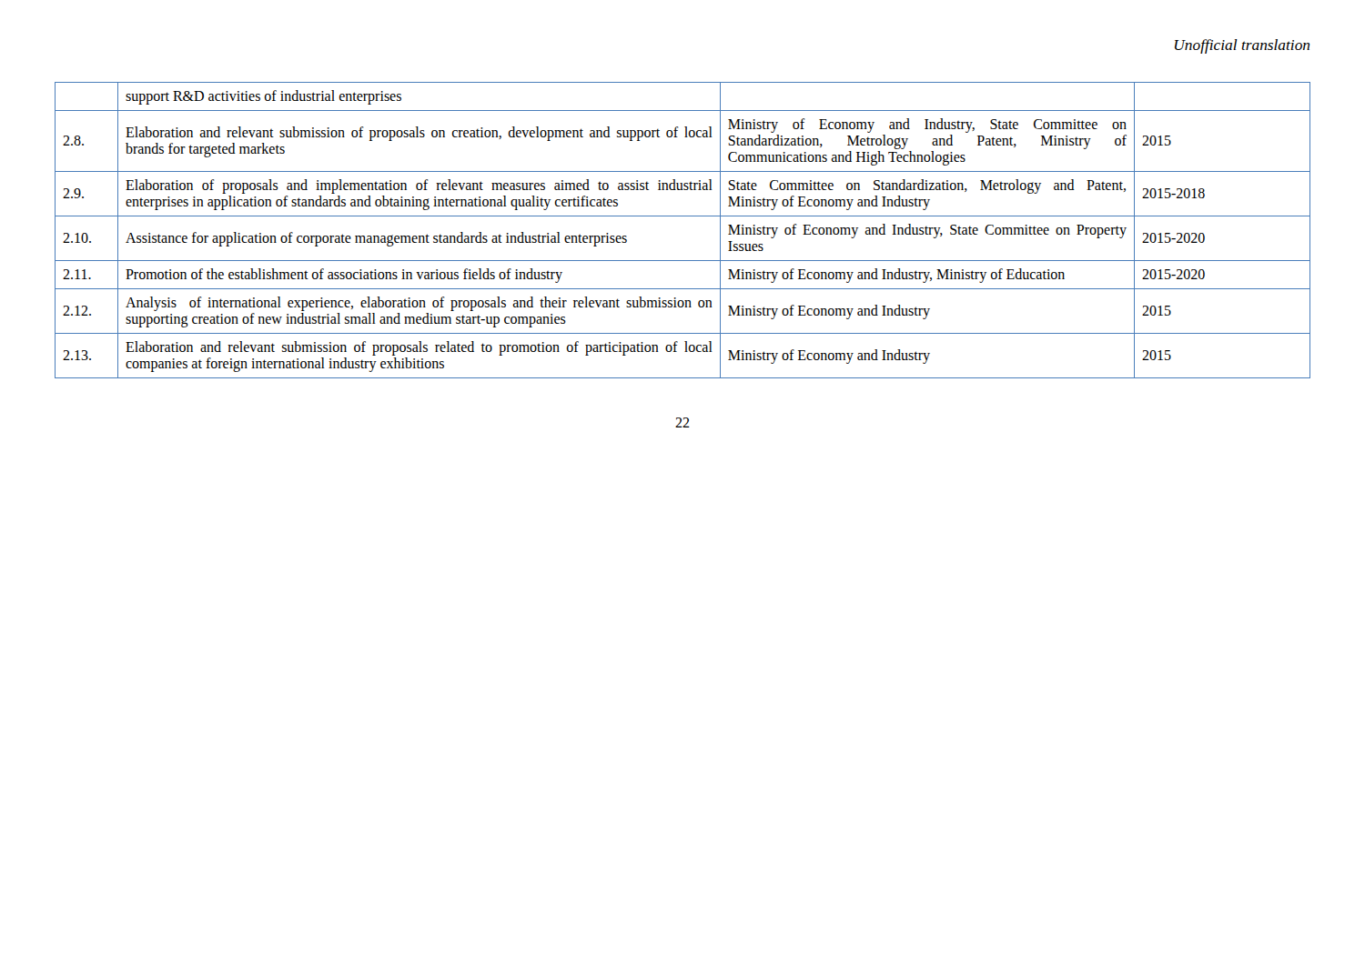Unofficial translation
| | support R&D activities of industrial enterprises | | |
| 2.8. | Elaboration and relevant submission of proposals on creation, development and support of local brands for targeted markets | Ministry of Economy and Industry, State Committee on Standardization, Metrology and Patent, Ministry of Communications and High Technologies | 2015 |
| 2.9. | Elaboration of proposals and implementation of relevant measures aimed to assist industrial enterprises in application of standards and obtaining international quality certificates | State Committee on Standardization, Metrology and Patent, Ministry of Economy and Industry | 2015-2018 |
| 2.10. | Assistance for application of corporate management standards at industrial enterprises | Ministry of Economy and Industry, State Committee on Property Issues | 2015-2020 |
| 2.11. | Promotion of the establishment of associations in various fields of industry | Ministry of Economy and Industry, Ministry of Education | 2015-2020 |
| 2.12. | Analysis of international experience, elaboration of proposals and their relevant submission on supporting creation of new industrial small and medium start-up companies | Ministry of Economy and Industry | 2015 |
| 2.13. | Elaboration and relevant submission of proposals related to promotion of participation of local companies at foreign international industry exhibitions | Ministry of Economy and Industry | 2015 |
22